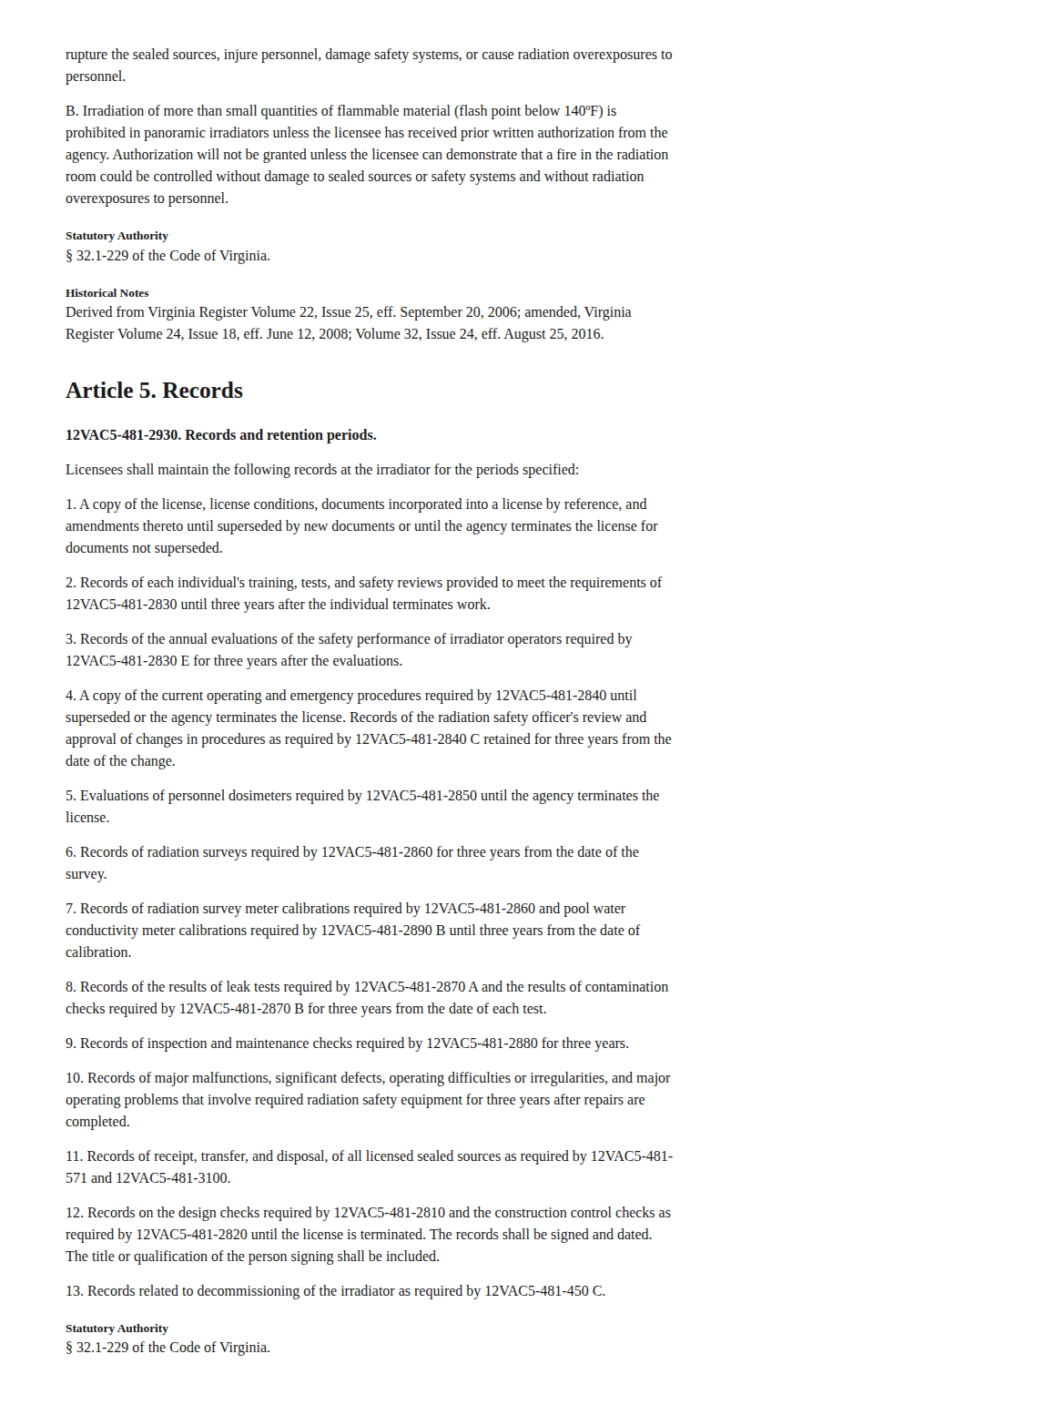rupture the sealed sources, injure personnel, damage safety systems, or cause radiation overexposures to personnel.
B. Irradiation of more than small quantities of flammable material (flash point below 140ºF) is prohibited in panoramic irradiators unless the licensee has received prior written authorization from the agency. Authorization will not be granted unless the licensee can demonstrate that a fire in the radiation room could be controlled without damage to sealed sources or safety systems and without radiation overexposures to personnel.
Statutory Authority
§ 32.1-229 of the Code of Virginia.
Historical Notes
Derived from Virginia Register Volume 22, Issue 25, eff. September 20, 2006; amended, Virginia Register Volume 24, Issue 18, eff. June 12, 2008; Volume 32, Issue 24, eff. August 25, 2016.
Article 5. Records
12VAC5-481-2930. Records and retention periods.
Licensees shall maintain the following records at the irradiator for the periods specified:
1. A copy of the license, license conditions, documents incorporated into a license by reference, and amendments thereto until superseded by new documents or until the agency terminates the license for documents not superseded.
2. Records of each individual's training, tests, and safety reviews provided to meet the requirements of 12VAC5-481-2830 until three years after the individual terminates work.
3. Records of the annual evaluations of the safety performance of irradiator operators required by 12VAC5-481-2830 E for three years after the evaluations.
4. A copy of the current operating and emergency procedures required by 12VAC5-481-2840 until superseded or the agency terminates the license. Records of the radiation safety officer's review and approval of changes in procedures as required by 12VAC5-481-2840 C retained for three years from the date of the change.
5. Evaluations of personnel dosimeters required by 12VAC5-481-2850 until the agency terminates the license.
6. Records of radiation surveys required by 12VAC5-481-2860 for three years from the date of the survey.
7. Records of radiation survey meter calibrations required by 12VAC5-481-2860 and pool water conductivity meter calibrations required by 12VAC5-481-2890 B until three years from the date of calibration.
8. Records of the results of leak tests required by 12VAC5-481-2870 A and the results of contamination checks required by 12VAC5-481-2870 B for three years from the date of each test.
9. Records of inspection and maintenance checks required by 12VAC5-481-2880 for three years.
10. Records of major malfunctions, significant defects, operating difficulties or irregularities, and major operating problems that involve required radiation safety equipment for three years after repairs are completed.
11. Records of receipt, transfer, and disposal, of all licensed sealed sources as required by 12VAC5-481-571 and 12VAC5-481-3100.
12. Records on the design checks required by 12VAC5-481-2810 and the construction control checks as required by 12VAC5-481-2820 until the license is terminated. The records shall be signed and dated. The title or qualification of the person signing shall be included.
13. Records related to decommissioning of the irradiator as required by 12VAC5-481-450 C.
Statutory Authority
§ 32.1-229 of the Code of Virginia.